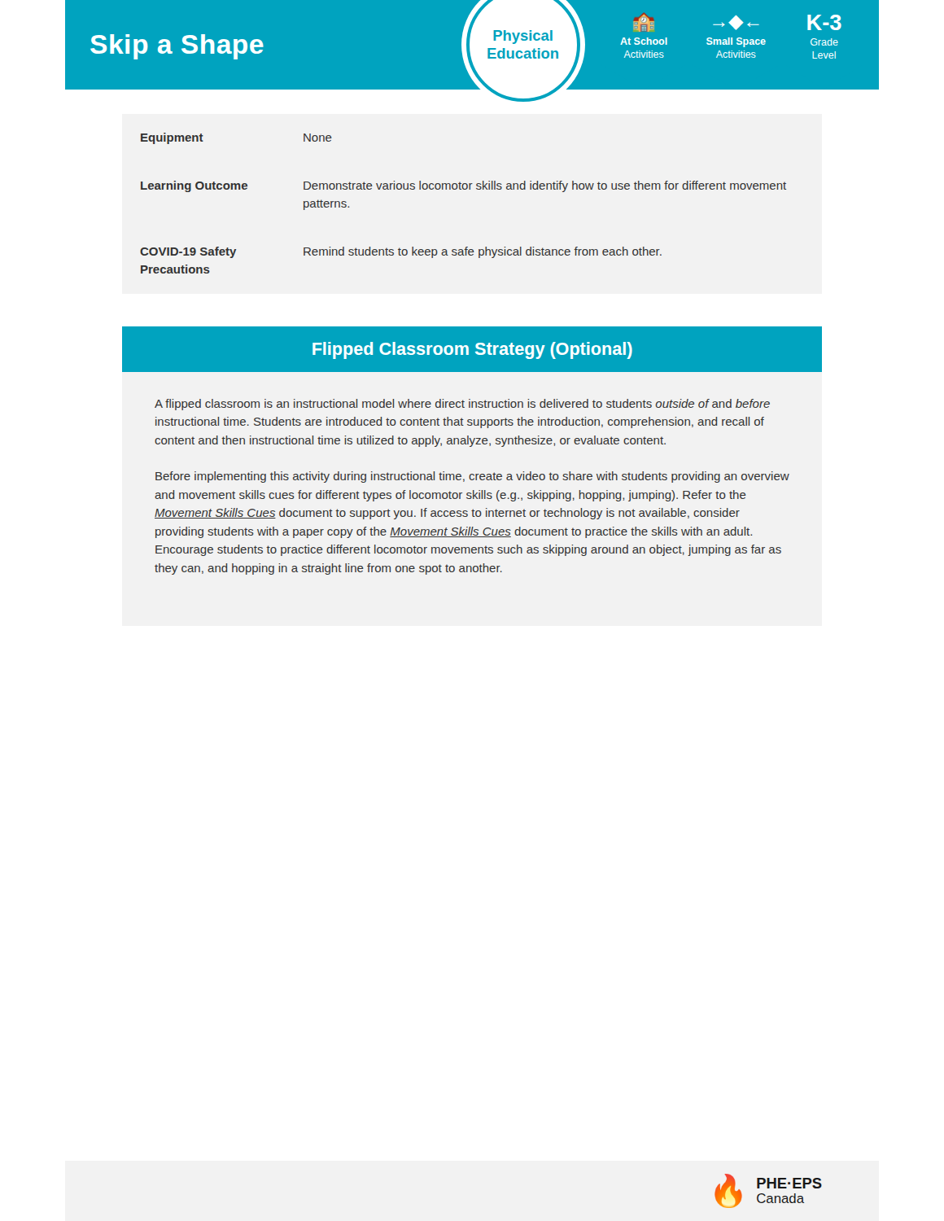Skip a Shape
Physical
Education
🏫 At School Activities
→◆← Small Space Activities
K-3 Grade
Level
| Equipment | None |
| Learning Outcome | Demonstrate various locomotor skills and identify how to use them for different movement patterns. |
| COVID-19 Safety Precautions | Remind students to keep a safe physical distance from each other. |
Flipped Classroom Strategy (Optional)
A flipped classroom is an instructional model where direct instruction is delivered to students outside of and before instructional time. Students are introduced to content that supports the introduction, comprehension, and recall of content and then instructional time is utilized to apply, analyze, synthesize, or evaluate content.
Before implementing this activity during instructional time, create a video to share with students providing an overview and movement skills cues for different types of locomotor skills (e.g., skipping, hopping, jumping). Refer to the Movement Skills Cues document to support you. If access to internet or technology is not available, consider providing students with a paper copy of the Movement Skills Cues document to practice the skills with an adult. Encourage students to practice different locomotor movements such as skipping around an object, jumping as far as they can, and hopping in a straight line from one spot to another.
🔥 PHE·EPSCanada